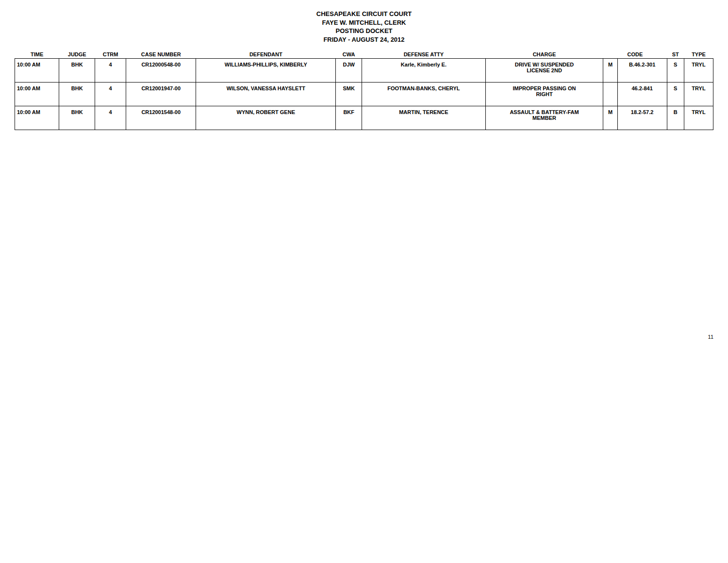CHESAPEAKE CIRCUIT COURT
FAYE W. MITCHELL, CLERK
POSTING DOCKET
FRIDAY - AUGUST 24, 2012
| TIME | JUDGE | CTRM | CASE NUMBER | DEFENDANT | CWA | DEFENSE ATTY | CHARGE | CODE | ST | TYPE |
| --- | --- | --- | --- | --- | --- | --- | --- | --- | --- | --- |
| 10:00 AM | BHK | 4 | CR12000548-00 | WILLIAMS-PHILLIPS, KIMBERLY | DJW | Karle, Kimberly E. | DRIVE W/ SUSPENDED LICENSE 2ND | M | B.46.2-301 | S | TRYL |
| 10:00 AM | BHK | 4 | CR12001947-00 | WILSON, VANESSA HAYSLETT | SMK | FOOTMAN-BANKS, CHERYL | IMPROPER PASSING ON RIGHT | | 46.2-841 | S | TRYL |
| 10:00 AM | BHK | 4 | CR12001548-00 | WYNN, ROBERT GENE | BKF | MARTIN, TERENCE | ASSAULT & BATTERY-FAM MEMBER | M | 18.2-57.2 | B | TRYL |
11